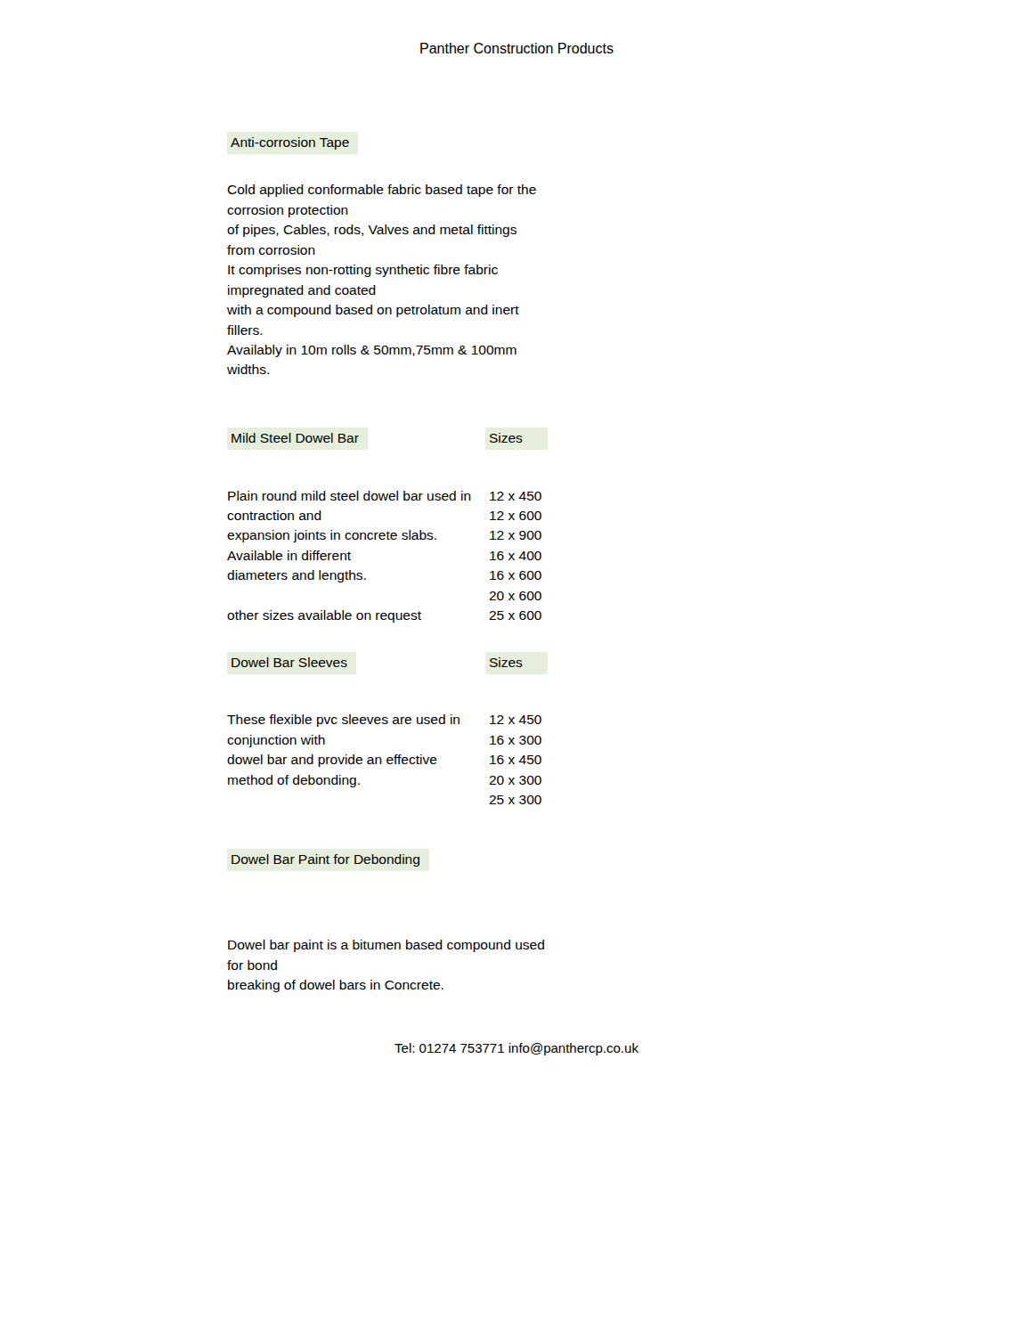Panther Construction Products
Anti-corrosion Tape
Cold applied conformable fabric based tape for the corrosion protection
of pipes, Cables, rods, Valves and metal fittings from corrosion
It comprises non-rotting synthetic fibre fabric impregnated and coated
with a compound based on petrolatum and inert fillers.
Availably in 10m rolls & 50mm,75mm & 100mm widths.
Mild Steel Dowel Bar
Plain round mild steel dowel bar used in contraction and
expansion joints in concrete slabs. Available in different
diameters and lengths.
other sizes available on request
Sizes
12 x 450
12 x 600
12 x 900
16 x 400
16 x 600
20 x 600
25 x 600
Dowel Bar Sleeves
These flexible pvc sleeves are used in conjunction with
dowel bar and provide an effective method of debonding.
Sizes
12 x 450
16 x 300
16 x 450
20 x 300
25 x 300
Dowel Bar Paint for Debonding
Dowel bar paint is a bitumen based compound used for bond
breaking of dowel bars in Concrete.
Tel: 01274 753771 info@panthercp.co.uk